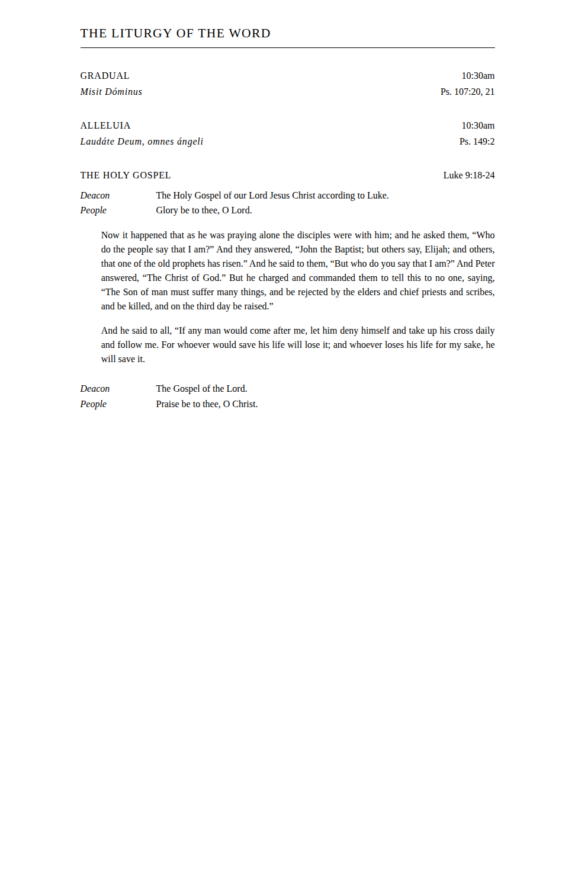THE LITURGY OF THE WORD
GRADUAL 10:30am
Misit Dóminus Ps. 107:20, 21
ALLELUIA 10:30am
Laudáte Deum, omnes ángeli Ps. 149:2
THE HOLY GOSPEL Luke 9:18-24
Deacon The Holy Gospel of our Lord Jesus Christ according to Luke.
People Glory be to thee, O Lord.
Now it happened that as he was praying alone the disciples were with him; and he asked them, “Who do the people say that I am?” And they answered, “John the Baptist; but others say, Elijah; and others, that one of the old prophets has risen.” And he said to them, “But who do you say that I am?” And Peter answered, “The Christ of God.” But he charged and commanded them to tell this to no one, saying, “The Son of man must suffer many things, and be rejected by the elders and chief priests and scribes, and be killed, and on the third day be raised.”
And he said to all, “If any man would come after me, let him deny himself and take up his cross daily and follow me. For whoever would save his life will lose it; and whoever loses his life for my sake, he will save it.
Deacon The Gospel of the Lord.
People Praise be to thee, O Christ.